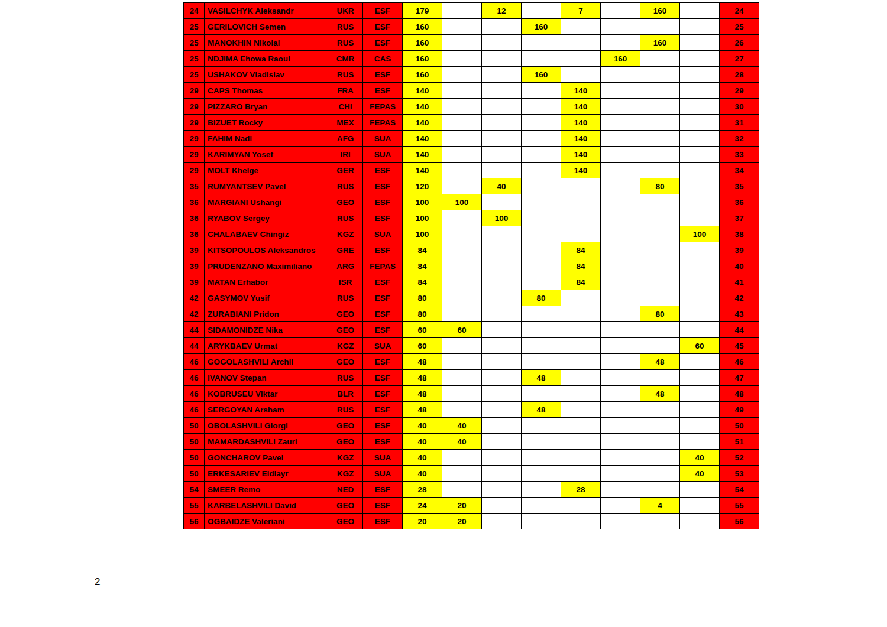2
| 24 | VASILCHYK Aleksandr | UKR | ESF | 179 | | 12 | | 7 | | 160 | | 24 |
| 25 | GERILOVICH Semen | RUS | ESF | 160 | | | 160 | | | | | 25 |
| 25 | MANOKHIN Nikolai | RUS | ESF | 160 | | | | | | 160 | | 26 |
| 25 | NDJIMA Ehowa Raoul | CMR | CAS | 160 | | | | | 160 | | | 27 |
| 25 | USHAKOV Vladislav | RUS | ESF | 160 | | | 160 | | | | | 28 |
| 29 | CAPS Thomas | FRA | ESF | 140 | | | | 140 | | | | 29 |
| 29 | PIZZARO Bryan | CHI | FEPAS | 140 | | | | 140 | | | | 30 |
| 29 | BIZUET Rocky | MEX | FEPAS | 140 | | | | 140 | | | | 31 |
| 29 | FAHIM Nadi | AFG | SUA | 140 | | | | 140 | | | | 32 |
| 29 | KARIMYAN Yosef | IRI | SUA | 140 | | | | 140 | | | | 33 |
| 29 | MOLT Khelge | GER | ESF | 140 | | | | 140 | | | | 34 |
| 35 | RUMYANTSEV Pavel | RUS | ESF | 120 | | 40 | | | | 80 | | 35 |
| 36 | MARGIANI Ushangi | GEO | ESF | 100 | 100 | | | | | | | 36 |
| 36 | RYABOV Sergey | RUS | ESF | 100 | | 100 | | | | | | 37 |
| 36 | CHALABAEV Chingiz | KGZ | SUA | 100 | | | | | | | 100 | 38 |
| 39 | KITSOPOULOS Aleksandros | GRE | ESF | 84 | | | | 84 | | | | 39 |
| 39 | PRUDENZANO Maximiliano | ARG | FEPAS | 84 | | | | 84 | | | | 40 |
| 39 | MATAN Erhabor | ISR | ESF | 84 | | | | 84 | | | | 41 |
| 42 | GASYMOV Yusif | RUS | ESF | 80 | | | 80 | | | | | 42 |
| 42 | ZURABIANI Pridon | GEO | ESF | 80 | | | | | | 80 | | 43 |
| 44 | SIDAMONIDZE Nika | GEO | ESF | 60 | 60 | | | | | | | 44 |
| 44 | ARYKBAEV Urmat | KGZ | SUA | 60 | | | | | | | 60 | 45 |
| 46 | GOGOLASHVILI Archil | GEO | ESF | 48 | | | | | | 48 | | 46 |
| 46 | IVANOV Stepan | RUS | ESF | 48 | | | 48 | | | | | 47 |
| 46 | KOBRUSEU Viktar | BLR | ESF | 48 | | | | | | 48 | | 48 |
| 46 | SERGOYAN Arsham | RUS | ESF | 48 | | | 48 | | | | | 49 |
| 50 | OBOLASHVILI Giorgi | GEO | ESF | 40 | 40 | | | | | | | 50 |
| 50 | MAMARDASHVILI Zauri | GEO | ESF | 40 | 40 | | | | | | | 51 |
| 50 | GONCHAROV Pavel | KGZ | SUA | 40 | | | | | | | 40 | 52 |
| 50 | ERKESARIEV Eldiayr | KGZ | SUA | 40 | | | | | | | 40 | 53 |
| 54 | SMEER Remo | NED | ESF | 28 | | | | 28 | | | | 54 |
| 55 | KARBELASHVILI David | GEO | ESF | 24 | 20 | | | | | 4 | | 55 |
| 56 | OGBAIDZE Valeriani | GEO | ESF | 20 | 20 | | | | | | | 56 |